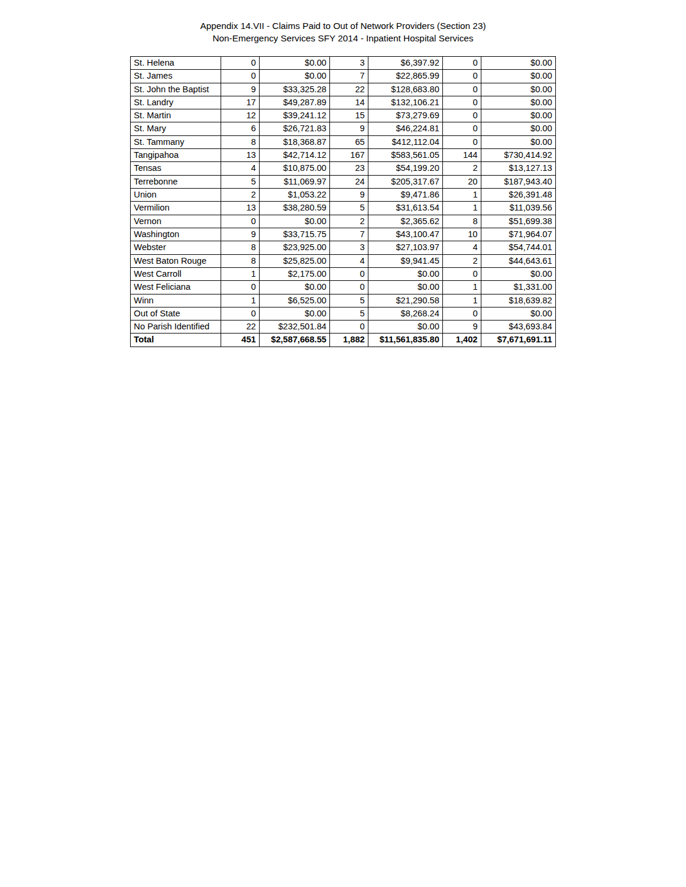Appendix 14.VII - Claims Paid to Out of Network Providers (Section 23)
Non-Emergency Services SFY 2014 - Inpatient Hospital Services
| St. Helena | 0 | $0.00 | 3 | $6,397.92 | 0 | $0.00 |
| St. James | 0 | $0.00 | 7 | $22,865.99 | 0 | $0.00 |
| St. John the Baptist | 9 | $33,325.28 | 22 | $128,683.80 | 0 | $0.00 |
| St. Landry | 17 | $49,287.89 | 14 | $132,106.21 | 0 | $0.00 |
| St. Martin | 12 | $39,241.12 | 15 | $73,279.69 | 0 | $0.00 |
| St. Mary | 6 | $26,721.83 | 9 | $46,224.81 | 0 | $0.00 |
| St. Tammany | 8 | $18,368.87 | 65 | $412,112.04 | 0 | $0.00 |
| Tangipahoa | 13 | $42,714.12 | 167 | $583,561.05 | 144 | $730,414.92 |
| Tensas | 4 | $10,875.00 | 23 | $54,199.20 | 2 | $13,127.13 |
| Terrebonne | 5 | $11,069.97 | 24 | $205,317.67 | 20 | $187,943.40 |
| Union | 2 | $1,053.22 | 9 | $9,471.86 | 1 | $26,391.48 |
| Vermilion | 13 | $38,280.59 | 5 | $31,613.54 | 1 | $11,039.56 |
| Vernon | 0 | $0.00 | 2 | $2,365.62 | 8 | $51,699.38 |
| Washington | 9 | $33,715.75 | 7 | $43,100.47 | 10 | $71,964.07 |
| Webster | 8 | $23,925.00 | 3 | $27,103.97 | 4 | $54,744.01 |
| West Baton Rouge | 8 | $25,825.00 | 4 | $9,941.45 | 2 | $44,643.61 |
| West Carroll | 1 | $2,175.00 | 0 | $0.00 | 0 | $0.00 |
| West Feliciana | 0 | $0.00 | 0 | $0.00 | 1 | $1,331.00 |
| Winn | 1 | $6,525.00 | 5 | $21,290.58 | 1 | $18,639.82 |
| Out of State | 0 | $0.00 | 5 | $8,268.24 | 0 | $0.00 |
| No Parish Identified | 22 | $232,501.84 | 0 | $0.00 | 9 | $43,693.84 |
| Total | 451 | $2,587,668.55 | 1,882 | $11,561,835.80 | 1,402 | $7,671,691.11 |